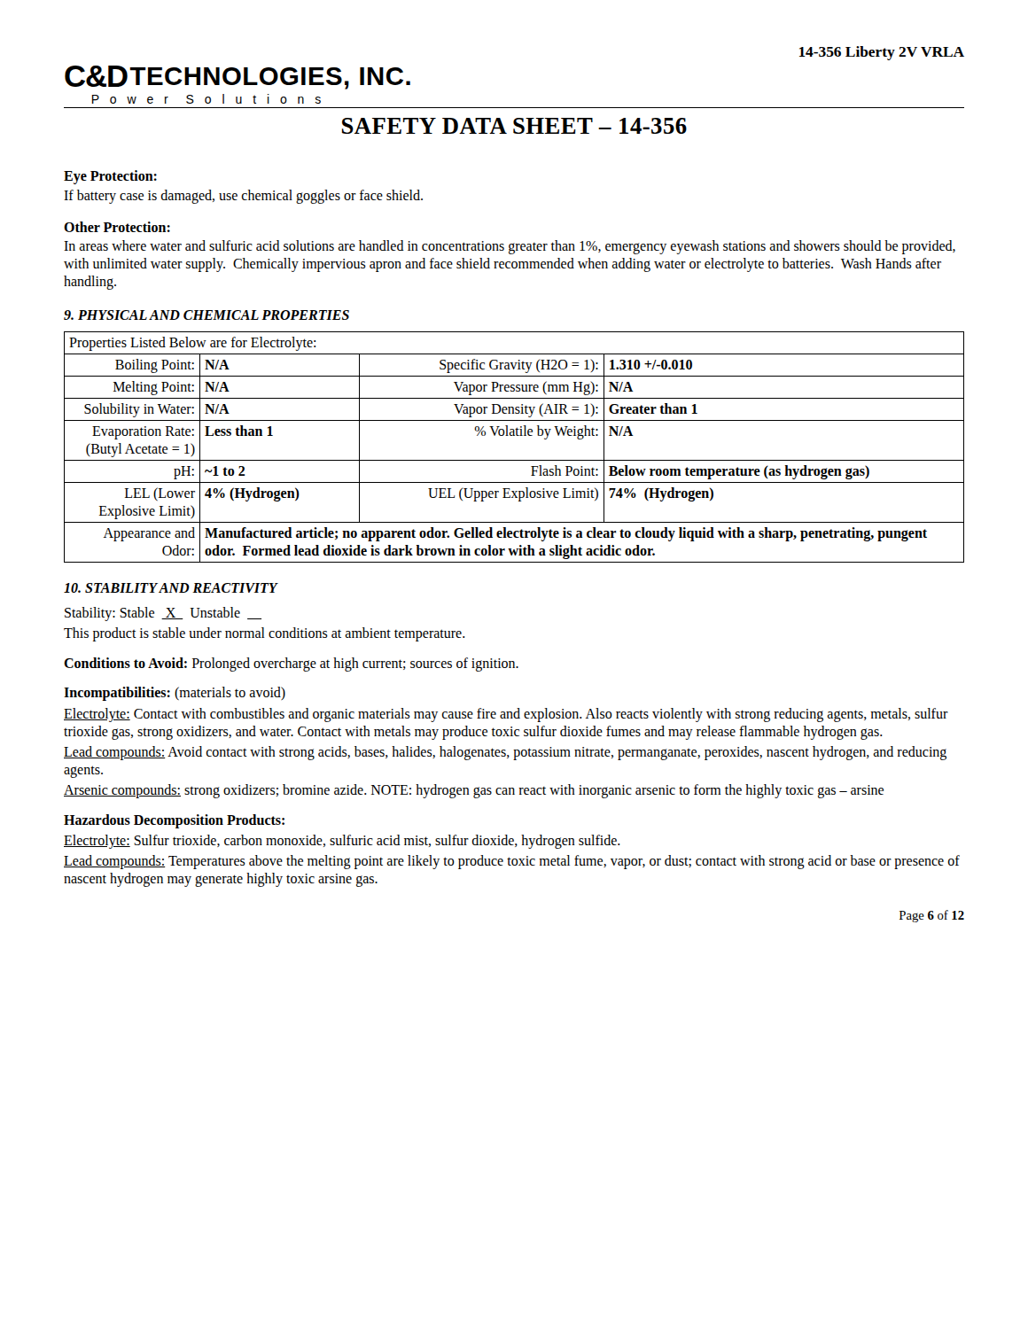14-356 Liberty 2V VRLA
C&D TECHNOLOGIES, INC.
P o w e r S o l u t i o n s
SAFETY DATA SHEET – 14-356
Eye Protection:
If battery case is damaged, use chemical goggles or face shield.
Other Protection:
In areas where water and sulfuric acid solutions are handled in concentrations greater than 1%, emergency eyewash stations and showers should be provided, with unlimited water supply. Chemically impervious apron and face shield recommended when adding water or electrolyte to batteries. Wash Hands after handling.
9. PHYSICAL AND CHEMICAL PROPERTIES
| Properties Listed Below are for Electrolyte: |
| Boiling Point: | N/A | Specific Gravity (H2O = 1): | 1.310 +/-0.010 |
| Melting Point: | N/A | Vapor Pressure (mm Hg): | N/A |
| Solubility in Water: | N/A | Vapor Density (AIR = 1): | Greater than 1 |
| Evaporation Rate: (Butyl Acetate = 1) | Less than 1 | % Volatile by Weight: | N/A |
| pH: | ~1 to 2 | Flash Point: | Below room temperature (as hydrogen gas) |
| LEL (Lower Explosive Limit) | 4% (Hydrogen) | UEL (Upper Explosive Limit) | 74% (Hydrogen) |
| Appearance and Odor: | Manufactured article; no apparent odor. Gelled electrolyte is a clear to cloudy liquid with a sharp, penetrating, pungent odor. Formed lead dioxide is dark brown in color with a slight acidic odor. |
10. STABILITY AND REACTIVITY
Stability: Stable X Unstable
This product is stable under normal conditions at ambient temperature.
Conditions to Avoid: Prolonged overcharge at high current; sources of ignition.
Incompatibilities: (materials to avoid)
Electrolyte: Contact with combustibles and organic materials may cause fire and explosion. Also reacts violently with strong reducing agents, metals, sulfur trioxide gas, strong oxidizers, and water. Contact with metals may produce toxic sulfur dioxide fumes and may release flammable hydrogen gas.
Lead compounds: Avoid contact with strong acids, bases, halides, halogenates, potassium nitrate, permanganate, peroxides, nascent hydrogen, and reducing agents.
Arsenic compounds: strong oxidizers; bromine azide. NOTE: hydrogen gas can react with inorganic arsenic to form the highly toxic gas – arsine
Hazardous Decomposition Products:
Electrolyte: Sulfur trioxide, carbon monoxide, sulfuric acid mist, sulfur dioxide, hydrogen sulfide.
Lead compounds: Temperatures above the melting point are likely to produce toxic metal fume, vapor, or dust; contact with strong acid or base or presence of nascent hydrogen may generate highly toxic arsine gas.
Page 6 of 12